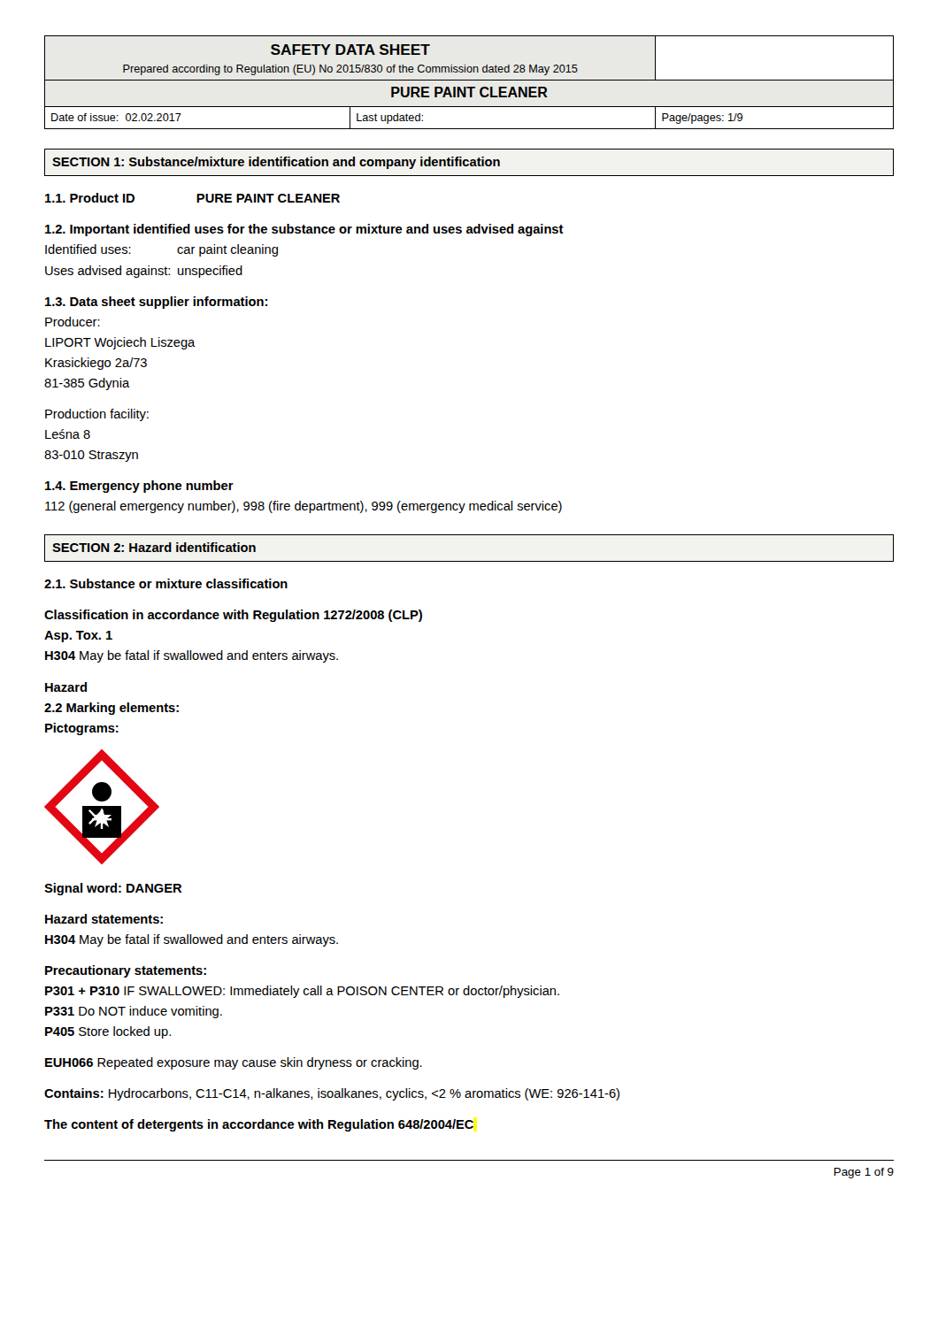| SAFETY DATA SHEET Prepared according to Regulation (EU) No 2015/830 of the Commission dated 28 May 2015 | |
| PURE PAINT CLEANER |
| Date of issue: 02.02.2017 | Last updated: | Page/pages: 1/9 |
SECTION 1: Substance/mixture identification and company identification
1.1. Product ID PURE PAINT CLEANER
1.2. Important identified uses for the substance or mixture and uses advised against
Identified uses: car paint cleaning
Uses advised against: unspecified
1.3. Data sheet supplier information:
Producer:
LIPORT Wojciech Liszega
Krasickiego 2a/73
81-385 Gdynia
Production facility:
Leśna 8
83-010 Straszyn
1.4. Emergency phone number
112 (general emergency number), 998 (fire department), 999 (emergency medical service)
SECTION 2: Hazard identification
2.1. Substance or mixture classification
Classification in accordance with Regulation 1272/2008 (CLP)
Asp. Tox. 1
H304 May be fatal if swallowed and enters airways.
Hazard
2.2 Marking elements:
Pictograms:
Signal word: DANGER
Hazard statements:
H304 May be fatal if swallowed and enters airways.
Precautionary statements:
P301 + P310 IF SWALLOWED: Immediately call a POISON CENTER or doctor/physician.
P331 Do NOT induce vomiting.
P405 Store locked up.
EUH066 Repeated exposure may cause skin dryness or cracking.
Contains: Hydrocarbons, C11-C14, n-alkanes, isoalkanes, cyclics, <2 % aromatics (WE: 926-141-6)
The content of detergents in accordance with Regulation 648/2004/EC
Page 1 of 9